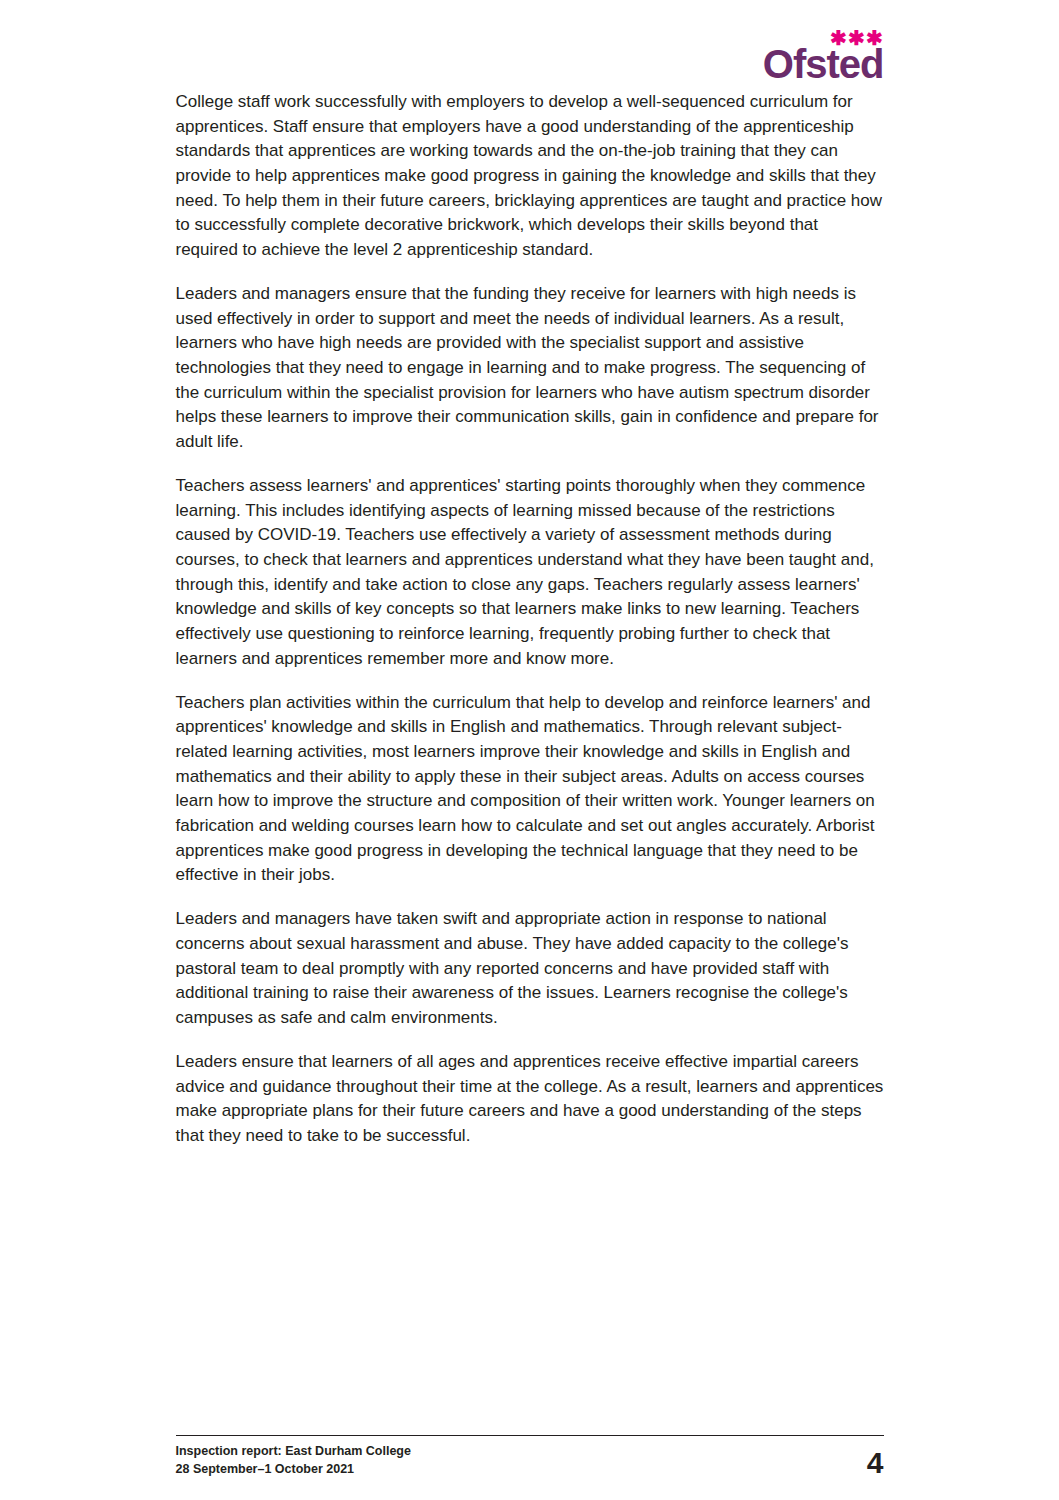✱✱✱ Ofsted
College staff work successfully with employers to develop a well-sequenced curriculum for apprentices. Staff ensure that employers have a good understanding of the apprenticeship standards that apprentices are working towards and the on-the-job training that they can provide to help apprentices make good progress in gaining the knowledge and skills that they need. To help them in their future careers, bricklaying apprentices are taught and practice how to successfully complete decorative brickwork, which develops their skills beyond that required to achieve the level 2 apprenticeship standard.
Leaders and managers ensure that the funding they receive for learners with high needs is used effectively in order to support and meet the needs of individual learners. As a result, learners who have high needs are provided with the specialist support and assistive technologies that they need to engage in learning and to make progress. The sequencing of the curriculum within the specialist provision for learners who have autism spectrum disorder helps these learners to improve their communication skills, gain in confidence and prepare for adult life.
Teachers assess learners' and apprentices' starting points thoroughly when they commence learning. This includes identifying aspects of learning missed because of the restrictions caused by COVID-19. Teachers use effectively a variety of assessment methods during courses, to check that learners and apprentices understand what they have been taught and, through this, identify and take action to close any gaps. Teachers regularly assess learners' knowledge and skills of key concepts so that learners make links to new learning. Teachers effectively use questioning to reinforce learning, frequently probing further to check that learners and apprentices remember more and know more.
Teachers plan activities within the curriculum that help to develop and reinforce learners' and apprentices' knowledge and skills in English and mathematics. Through relevant subject-related learning activities, most learners improve their knowledge and skills in English and mathematics and their ability to apply these in their subject areas. Adults on access courses learn how to improve the structure and composition of their written work. Younger learners on fabrication and welding courses learn how to calculate and set out angles accurately. Arborist apprentices make good progress in developing the technical language that they need to be effective in their jobs.
Leaders and managers have taken swift and appropriate action in response to national concerns about sexual harassment and abuse. They have added capacity to the college's pastoral team to deal promptly with any reported concerns and have provided staff with additional training to raise their awareness of the issues. Learners recognise the college's campuses as safe and calm environments.
Leaders ensure that learners of all ages and apprentices receive effective impartial careers advice and guidance throughout their time at the college. As a result, learners and apprentices make appropriate plans for their future careers and have a good understanding of the steps that they need to take to be successful.
Inspection report: East Durham College
28 September–1 October 2021
4